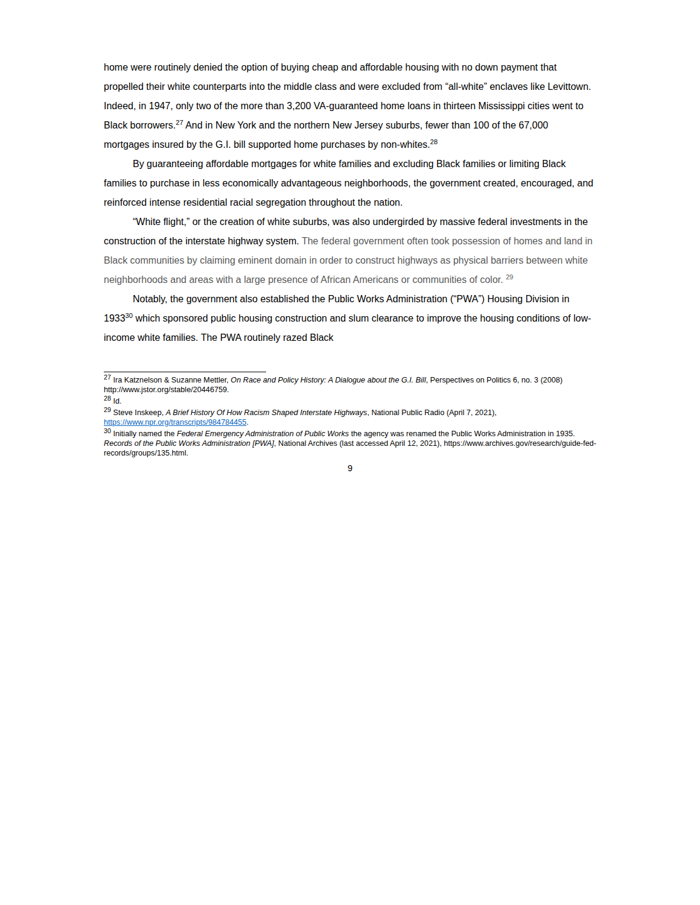home were routinely denied the option of buying cheap and affordable housing with no down payment that propelled their white counterparts into the middle class and were excluded from “all-white” enclaves like Levittown. Indeed, in 1947, only two of the more than 3,200 VA-guaranteed home loans in thirteen Mississippi cities went to Black borrowers.27 And in New York and the northern New Jersey suburbs, fewer than 100 of the 67,000 mortgages insured by the G.I. bill supported home purchases by non-whites.28
By guaranteeing affordable mortgages for white families and excluding Black families or limiting Black families to purchase in less economically advantageous neighborhoods, the government created, encouraged, and reinforced intense residential racial segregation throughout the nation.
“White flight,” or the creation of white suburbs, was also undergirded by massive federal investments in the construction of the interstate highway system. The federal government often took possession of homes and land in Black communities by claiming eminent domain in order to construct highways as physical barriers between white neighborhoods and areas with a large presence of African Americans or communities of color. 29
Notably, the government also established the Public Works Administration (“PWA”) Housing Division in 193330 which sponsored public housing construction and slum clearance to improve the housing conditions of low-income white families. The PWA routinely razed Black
27 Ira Katznelson & Suzanne Mettler, On Race and Policy History: A Dialogue about the G.I. Bill, Perspectives on Politics 6, no. 3 (2008) http://www.jstor.org/stable/20446759.
28 Id.
29 Steve Inskeep, A Brief History Of How Racism Shaped Interstate Highways, National Public Radio (April 7, 2021), https://www.npr.org/transcripts/984784455.
30 Initially named the Federal Emergency Administration of Public Works the agency was renamed the Public Works Administration in 1935. Records of the Public Works Administration [PWA], National Archives (last accessed April 12, 2021), https://www.archives.gov/research/guide-fed-records/groups/135.html.
9